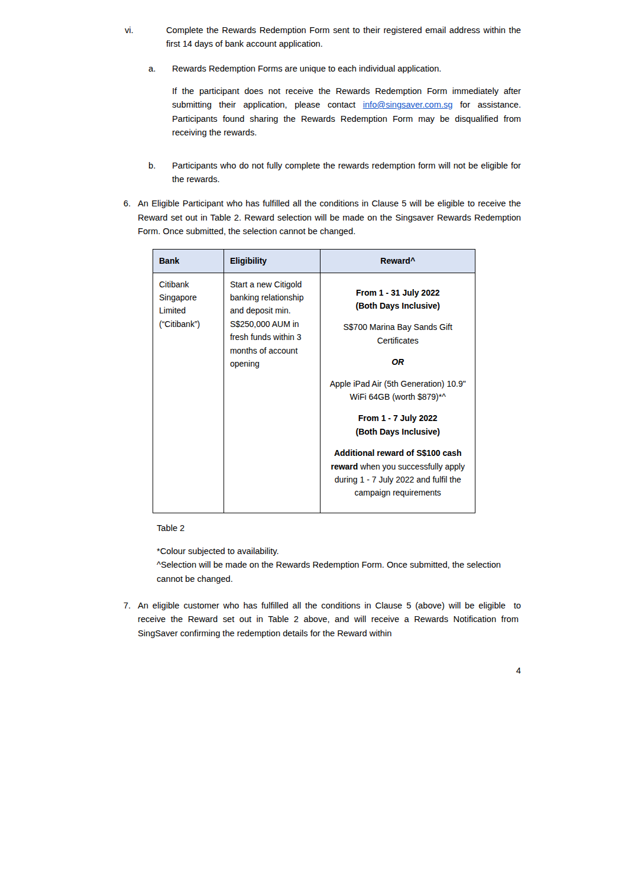vi.
Complete the Rewards Redemption Form sent to their registered email address within the first 14 days of bank account application.
a.
Rewards Redemption Forms are unique to each individual application.
If the participant does not receive the Rewards Redemption Form immediately after submitting their application, please contact info@singsaver.com.sg for assistance. Participants found sharing the Rewards Redemption Form may be disqualified from receiving the rewards.
b.
Participants who do not fully complete the rewards redemption form will not be eligible for the rewards.
6.
An Eligible Participant who has fulfilled all the conditions in Clause 5 will be eligible to receive the Reward set out in Table 2. Reward selection will be made on the Singsaver Rewards Redemption Form. Once submitted, the selection cannot be changed.
| Bank | Eligibility | Reward^ |
| --- | --- | --- |
| Citibank Singapore Limited (“Citibank”) | Start a new Citigold banking relationship and deposit min. S$250,000 AUM in fresh funds within 3 months of account opening | From 1 - 31 July 2022 (Both Days Inclusive) S$700 Marina Bay Sands Gift Certificates OR Apple iPad Air (5th Generation) 10.9" WiFi 64GB (worth $879)*^ From 1 - 7 July 2022 (Both Days Inclusive) Additional reward of S$100 cash reward when you successfully apply during 1 - 7 July 2022 and fulfil the campaign requirements |
Table 2
*Colour subjected to availability.
^Selection will be made on the Rewards Redemption Form. Once submitted, the selection cannot be changed.
7.
An eligible customer who has fulfilled all the conditions in Clause 5 (above) will be eligible to receive the Reward set out in Table 2 above, and will receive a Rewards Notification from SingSaver confirming the redemption details for the Reward within
4